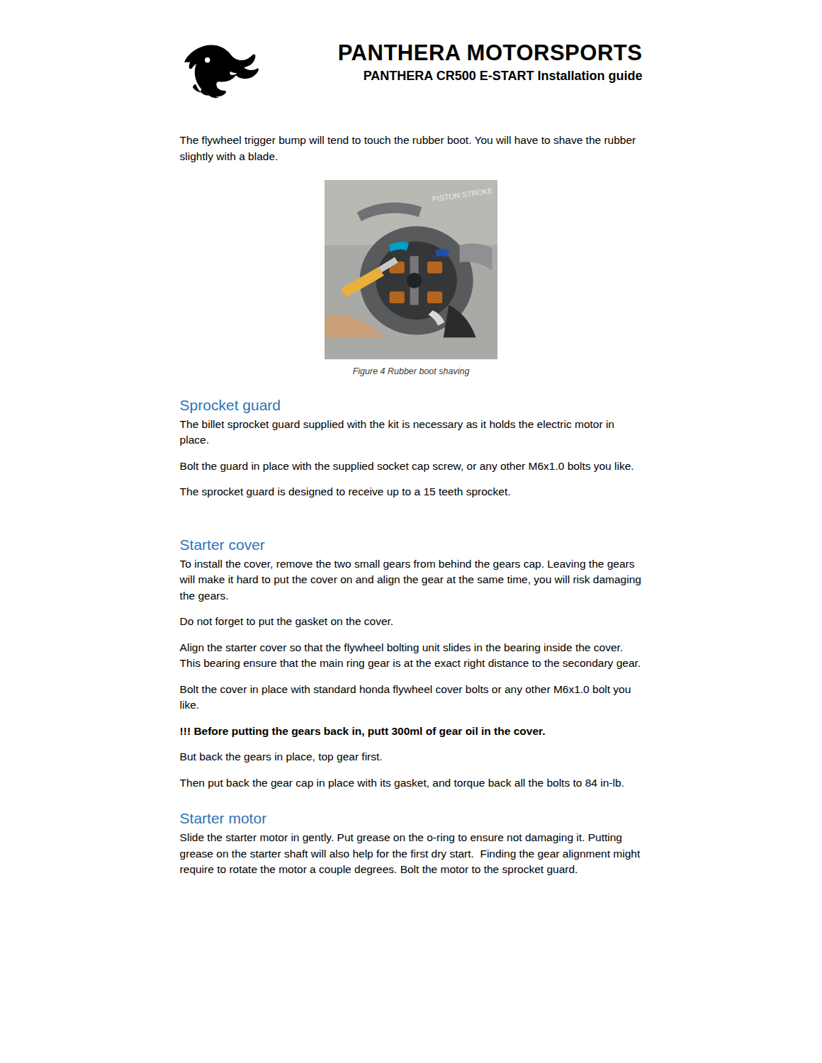PANTHERA MOTORSPORTS
PANTHERA CR500 E-START Installation guide
The flywheel trigger bump will tend to touch the rubber boot. You will have to shave the rubber slightly with a blade.
Figure 4 Rubber boot shaving
Sprocket guard
The billet sprocket guard supplied with the kit is necessary as it holds the electric motor in place.
Bolt the guard in place with the supplied socket cap screw, or any other M6x1.0 bolts you like.
The sprocket guard is designed to receive up to a 15 teeth sprocket.
Starter cover
To install the cover, remove the two small gears from behind the gears cap. Leaving the gears will make it hard to put the cover on and align the gear at the same time, you will risk damaging the gears.
Do not forget to put the gasket on the cover.
Align the starter cover so that the flywheel bolting unit slides in the bearing inside the cover. This bearing ensure that the main ring gear is at the exact right distance to the secondary gear.
Bolt the cover in place with standard honda flywheel cover bolts or any other M6x1.0 bolt you like.
!!! Before putting the gears back in, putt 300ml of gear oil in the cover.
But back the gears in place, top gear first.
Then put back the gear cap in place with its gasket, and torque back all the bolts to 84 in-lb.
Starter motor
Slide the starter motor in gently. Put grease on the o-ring to ensure not damaging it. Putting grease on the starter shaft will also help for the first dry start. Finding the gear alignment might require to rotate the motor a couple degrees. Bolt the motor to the sprocket guard.